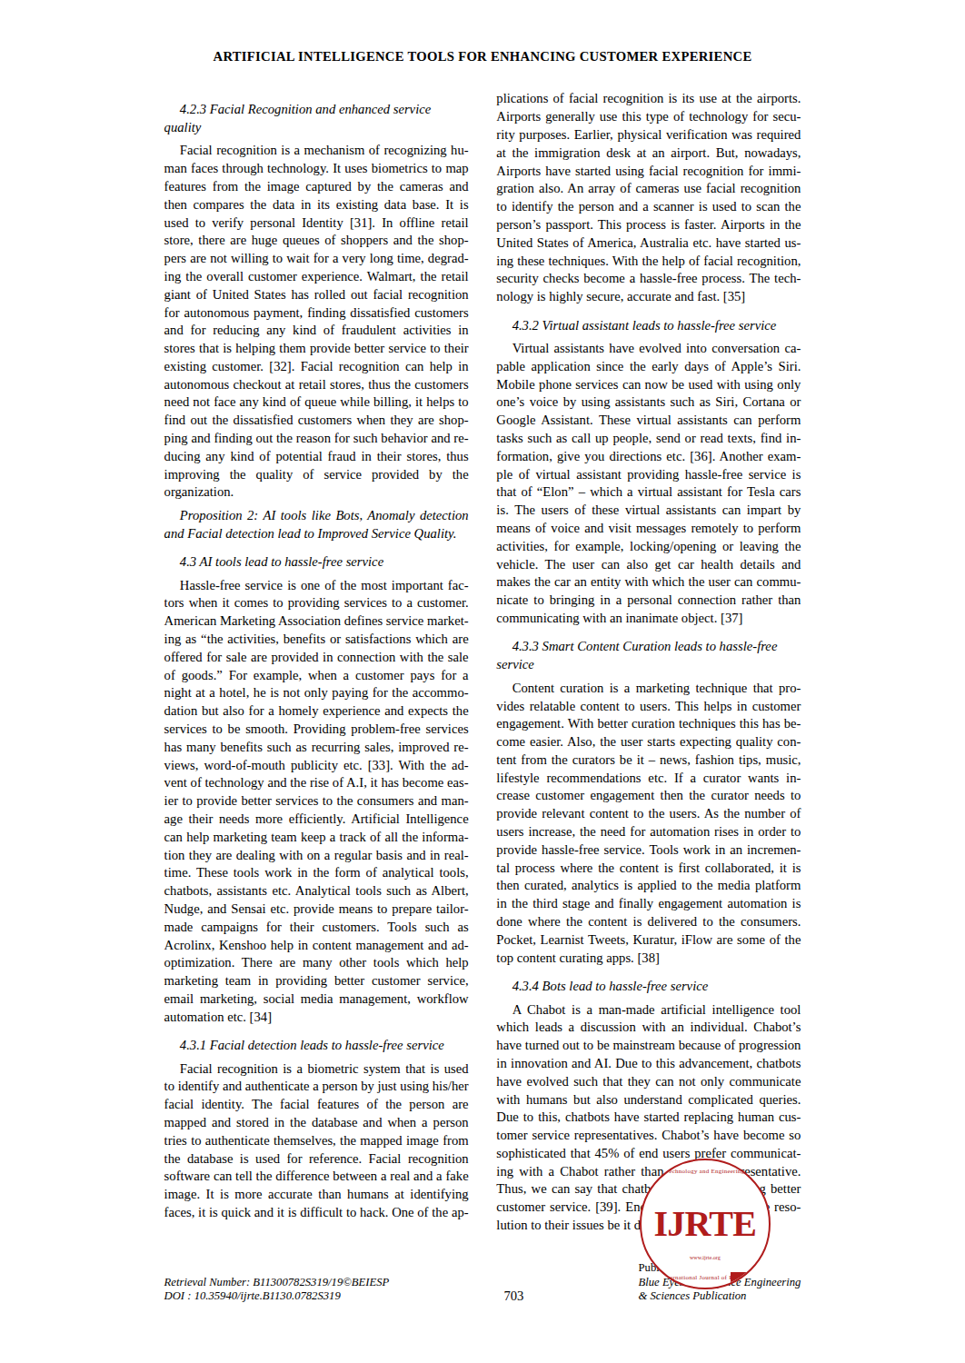ARTIFICIAL INTELLIGENCE TOOLS FOR ENHANCING CUSTOMER EXPERIENCE
4.2.3 Facial Recognition and enhanced service quality
Facial recognition is a mechanism of recognizing human faces through technology. It uses biometrics to map features from the image captured by the cameras and then compares the data in its existing data base. It is used to verify personal Identity [31]. In offline retail store, there are huge queues of shoppers and the shoppers are not willing to wait for a very long time, degrading the overall customer experience. Walmart, the retail giant of United States has rolled out facial recognition for autonomous payment, finding dissatisfied customers and for reducing any kind of fraudulent activities in stores that is helping them provide better service to their existing customer. [32]. Facial recognition can help in autonomous checkout at retail stores, thus the customers need not face any kind of queue while billing, it helps to find out the dissatisfied customers when they are shopping and finding out the reason for such behavior and reducing any kind of potential fraud in their stores, thus improving the quality of service provided by the organization.
Proposition 2: AI tools like Bots, Anomaly detection and Facial detection lead to Improved Service Quality.
4.3 AI tools lead to hassle-free service
Hassle-free service is one of the most important factors when it comes to providing services to a customer. American Marketing Association defines service marketing as “the activities, benefits or satisfactions which are offered for sale are provided in connection with the sale of goods.” For example, when a customer pays for a night at a hotel, he is not only paying for the accommodation but also for a homely experience and expects the services to be smooth. Providing problem-free services has many benefits such as recurring sales, improved reviews, word-of-mouth publicity etc. [33]. With the advent of technology and the rise of A.I, it has become easier to provide better services to the consumers and manage their needs more efficiently. Artificial Intelligence can help marketing team keep a track of all the information they are dealing with on a regular basis and in real-time. These tools work in the form of analytical tools, chatbots, assistants etc. Analytical tools such as Albert, Nudge, and Sensai etc. provide means to prepare tailor-made campaigns for their customers. Tools such as Acrolinx, Kenshoo help in content management and ad-optimization. There are many other tools which help marketing team in providing better customer service, email marketing, social media management, workflow automation etc. [34]
4.3.1 Facial detection leads to hassle-free service
Facial recognition is a biometric system that is used to identify and authenticate a person by just using his/her facial identity. The facial features of the person are mapped and stored in the database and when a person tries to authenticate themselves, the mapped image from the database is used for reference. Facial recognition software can tell the difference between a real and a fake image. It is more accurate than humans at identifying faces, it is quick and it is difficult to hack. One of the applications of facial recognition is its use at the airports. Airports generally use this type of technology for security purposes. Earlier, physical verification was required at the immigration desk at an airport. But, nowadays, Airports have started using facial recognition for immigration also. An array of cameras use facial recognition to identify the person and a scanner is used to scan the person’s passport. This process is faster. Airports in the United States of America, Australia etc. have started using these techniques. With the help of facial recognition, security checks become a hassle-free process. The technology is highly secure, accurate and fast. [35]
4.3.2 Virtual assistant leads to hassle-free service
Virtual assistants have evolved into conversation capable application since the early days of Apple’s Siri. Mobile phone services can now be used with using only one’s voice by using assistants such as Siri, Cortana or Google Assistant. These virtual assistants can perform tasks such as call up people, send or read texts, find information, give you directions etc. [36]. Another example of virtual assistant providing hassle-free service is that of “Elon” – which a virtual assistant for Tesla cars is. The users of these virtual assistants can impart by means of voice and visit messages remotely to perform activities, for example, locking/opening or leaving the vehicle. The user can also get car health details and makes the car an entity with which the user can communicate to bringing in a personal connection rather than communicating with an inanimate object. [37]
4.3.3 Smart Content Curation leads to hassle-free service
Content curation is a marketing technique that provides relatable content to users. This helps in customer engagement. With better curation techniques this has become easier. Also, the user starts expecting quality content from the curators be it – news, fashion tips, music, lifestyle recommendations etc. If a curator wants increase customer engagement then the curator needs to provide relevant content to the users. As the number of users increase, the need for automation rises in order to provide hassle-free service. Tools work in an incremental process where the content is first collaborated, it is then curated, analytics is applied to the media platform in the third stage and finally engagement automation is done where the content is delivered to the consumers. Pocket, Learnist Tweets, Kuratur, iFlow are some of the top content curating apps. [38]
4.3.4 Bots lead to hassle-free service
A Chabot is a man-made artificial intelligence tool which leads a discussion with an individual. Chabot’s have turned out to be mainstream because of progression in innovation and AI. Due to this advancement, chatbots have evolved such that they can not only communicate with humans but also understand complicated queries. Due to this, chatbots have started replacing human customer service representatives. Chabot’s have become so sophisticated that 45% of end users prefer communicating with a Chabot rather than a human representative. Thus, we can say that chatbots help in providing better customer service. [39]. End users want immediate resolution to their issues be it day or
Technology and Engineering
IJRTE
www.ijrte.org
International Journal of Recent
Retrieval Number: B11300782S319/19©BEIESP
DOI : 10.35940/ijrte.B1130.0782S319
703
Published By:
Blue Eyes Intelligence Engineering
& Sciences Publication